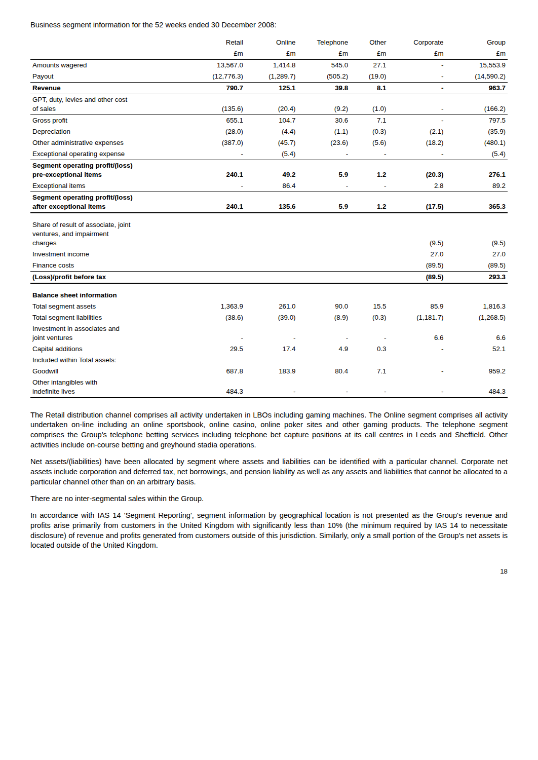Business segment information for the 52 weeks ended 30 December 2008:
| | Retail | Online | Telephone | Other | Corporate | Group |
| --- | --- | --- | --- | --- | --- | --- |
| | £m | £m | £m | £m | £m | £m |
| Amounts wagered | 13,567.0 | 1,414.8 | 545.0 | 27.1 | - | 15,553.9 |
| Payout | (12,776.3) | (1,289.7) | (505.2) | (19.0) | - | (14,590.2) |
| Revenue | 790.7 | 125.1 | 39.8 | 8.1 | - | 963.7 |
| GPT, duty, levies and other cost of sales | (135.6) | (20.4) | (9.2) | (1.0) | - | (166.2) |
| Gross profit | 655.1 | 104.7 | 30.6 | 7.1 | - | 797.5 |
| Depreciation | (28.0) | (4.4) | (1.1) | (0.3) | (2.1) | (35.9) |
| Other administrative expenses | (387.0) | (45.7) | (23.6) | (5.6) | (18.2) | (480.1) |
| Exceptional operating expense | - | (5.4) | - | - | - | (5.4) |
| Segment operating profit/(loss) pre-exceptional items | 240.1 | 49.2 | 5.9 | 1.2 | (20.3) | 276.1 |
| Exceptional items | - | 86.4 | - | - | 2.8 | 89.2 |
| Segment operating profit/(loss) after exceptional items | 240.1 | 135.6 | 5.9 | 1.2 | (17.5) | 365.3 |
| Share of result of associate, joint ventures, and impairment charges | | | | | (9.5) | (9.5) |
| Investment income | | | | | 27.0 | 27.0 |
| Finance costs | | | | | (89.5) | (89.5) |
| (Loss)/profit before tax | | | | | (89.5) | 293.3 |
| Balance sheet information | | | | | | |
| Total segment assets | 1,363.9 | 261.0 | 90.0 | 15.5 | 85.9 | 1,816.3 |
| Total segment liabilities | (38.6) | (39.0) | (8.9) | (0.3) | (1,181.7) | (1,268.5) |
| Investment in associates and joint ventures | - | - | - | - | 6.6 | 6.6 |
| Capital additions | 29.5 | 17.4 | 4.9 | 0.3 | - | 52.1 |
| Included within Total assets: | | | | | | |
| Goodwill | 687.8 | 183.9 | 80.4 | 7.1 | - | 959.2 |
| Other intangibles with indefinite lives | 484.3 | - | - | - | - | 484.3 |
The Retail distribution channel comprises all activity undertaken in LBOs including gaming machines. The Online segment comprises all activity undertaken on-line including an online sportsbook, online casino, online poker sites and other gaming products. The telephone segment comprises the Group's telephone betting services including telephone bet capture positions at its call centres in Leeds and Sheffield. Other activities include on-course betting and greyhound stadia operations.
Net assets/(liabilities) have been allocated by segment where assets and liabilities can be identified with a particular channel. Corporate net assets include corporation and deferred tax, net borrowings, and pension liability as well as any assets and liabilities that cannot be allocated to a particular channel other than on an arbitrary basis.
There are no inter-segmental sales within the Group.
In accordance with IAS 14 'Segment Reporting', segment information by geographical location is not presented as the Group's revenue and profits arise primarily from customers in the United Kingdom with significantly less than 10% (the minimum required by IAS 14 to necessitate disclosure) of revenue and profits generated from customers outside of this jurisdiction. Similarly, only a small portion of the Group's net assets is located outside of the United Kingdom.
18